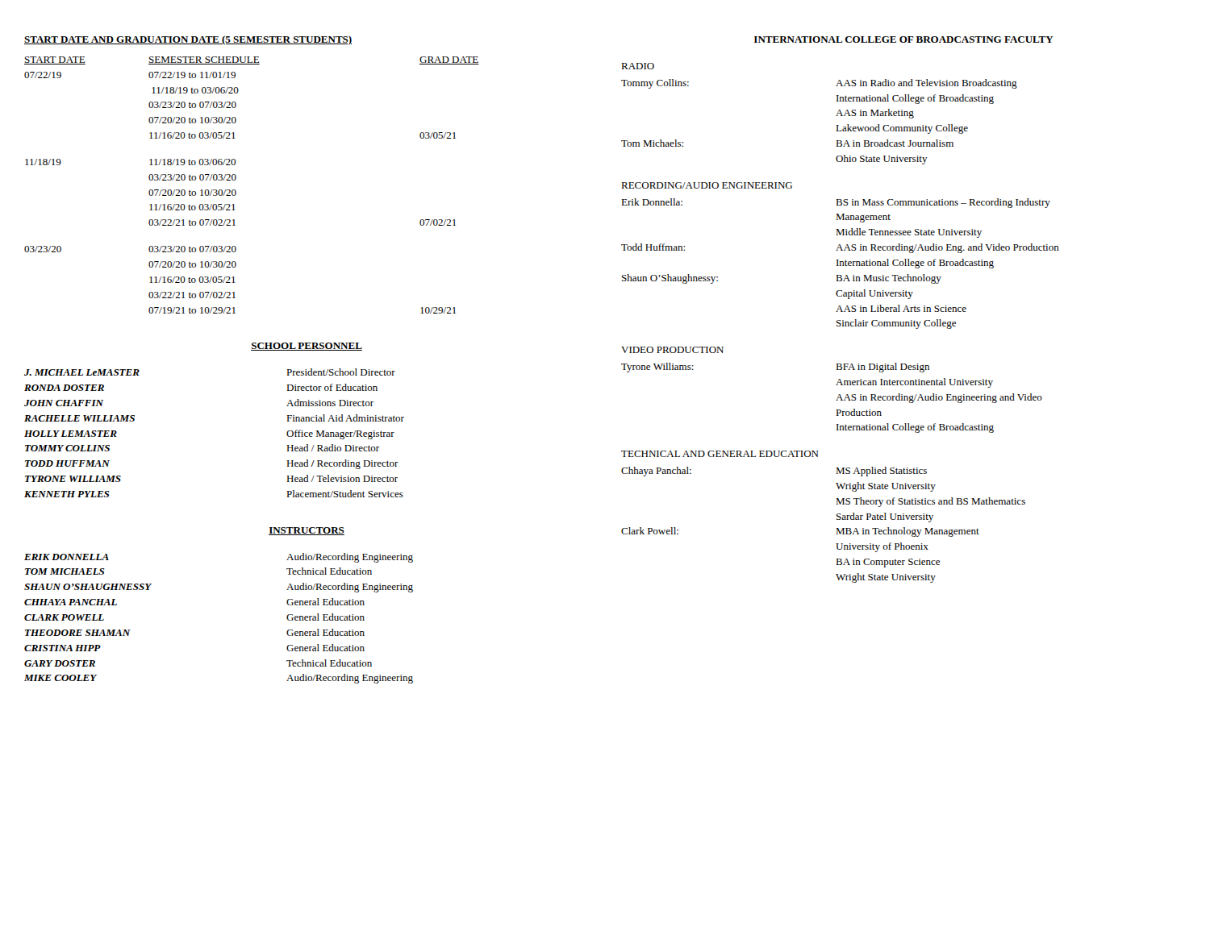START DATE AND GRADUATION DATE (5 SEMESTER STUDENTS)
| START DATE | SEMESTER SCHEDULE | GRAD DATE |
| 07/22/19 | 07/22/19 to 11/01/19 | |
| | 11/18/19 to 03/06/20 | |
| | 03/23/20 to 07/03/20 | |
| | 07/20/20 to 10/30/20 | |
| | 11/16/20 to 03/05/21 | 03/05/21 |
| 11/18/19 | 11/18/19 to 03/06/20 | |
| | 03/23/20 to 07/03/20 | |
| | 07/20/20 to 10/30/20 | |
| | 11/16/20 to 03/05/21 | |
| | 03/22/21 to 07/02/21 | 07/02/21 |
| 03/23/20 | 03/23/20 to 07/03/20 | |
| | 07/20/20 to 10/30/20 | |
| | 11/16/20 to 03/05/21 | |
| | 03/22/21 to 07/02/21 | |
| | 07/19/21 to 10/29/21 | 10/29/21 |
SCHOOL PERSONNEL
| J. MICHAEL LeMASTER | President/School Director |
| RONDA DOSTER | Director of Education |
| JOHN CHAFFIN | Admissions Director |
| RACHELLE WILLIAMS | Financial Aid Administrator |
| HOLLY LEMASTER | Office Manager/Registrar |
| TOMMY COLLINS | Head / Radio Director |
| TODD HUFFMAN | Head / Recording Director |
| TYRONE WILLIAMS | Head / Television Director |
| KENNETH PYLES | Placement/Student Services |
INSTRUCTORS
| ERIK DONNELLA | Audio/Recording Engineering |
| TOM MICHAELS | Technical Education |
| SHAUN O’SHAUGHNESSY | Audio/Recording Engineering |
| CHHAYA PANCHAL | General Education |
| CLARK POWELL | General Education |
| THEODORE SHAMAN | General Education |
| CRISTINA HIPP | General Education |
| GARY DOSTER | Technical Education |
| MIKE COOLEY | Audio/Recording Engineering |
INTERNATIONAL COLLEGE OF BROADCASTING FACULTY
RADIO
| Tommy Collins: | AAS in Radio and Television Broadcasting International College of Broadcasting AAS in Marketing Lakewood Community College |
| Tom Michaels: | BA in Broadcast Journalism Ohio State University |
RECORDING/AUDIO ENGINEERING
| Erik Donnella: | BS in Mass Communications – Recording Industry Management Middle Tennessee State University |
| Todd Huffman: | AAS in Recording/Audio Eng. and Video Production International College of Broadcasting |
| Shaun O’Shaughnessy: | BA in Music Technology Capital University AAS in Liberal Arts in Science Sinclair Community College |
VIDEO PRODUCTION
| Tyrone Williams: | BFA in Digital Design American Intercontinental University AAS in Recording/Audio Engineering and Video Production International College of Broadcasting |
TECHNICAL AND GENERAL EDUCATION
| Chhaya Panchal: | MS Applied Statistics Wright State University MS Theory of Statistics and BS Mathematics Sardar Patel University |
| Clark Powell: | MBA in Technology Management University of Phoenix BA in Computer Science Wright State University |